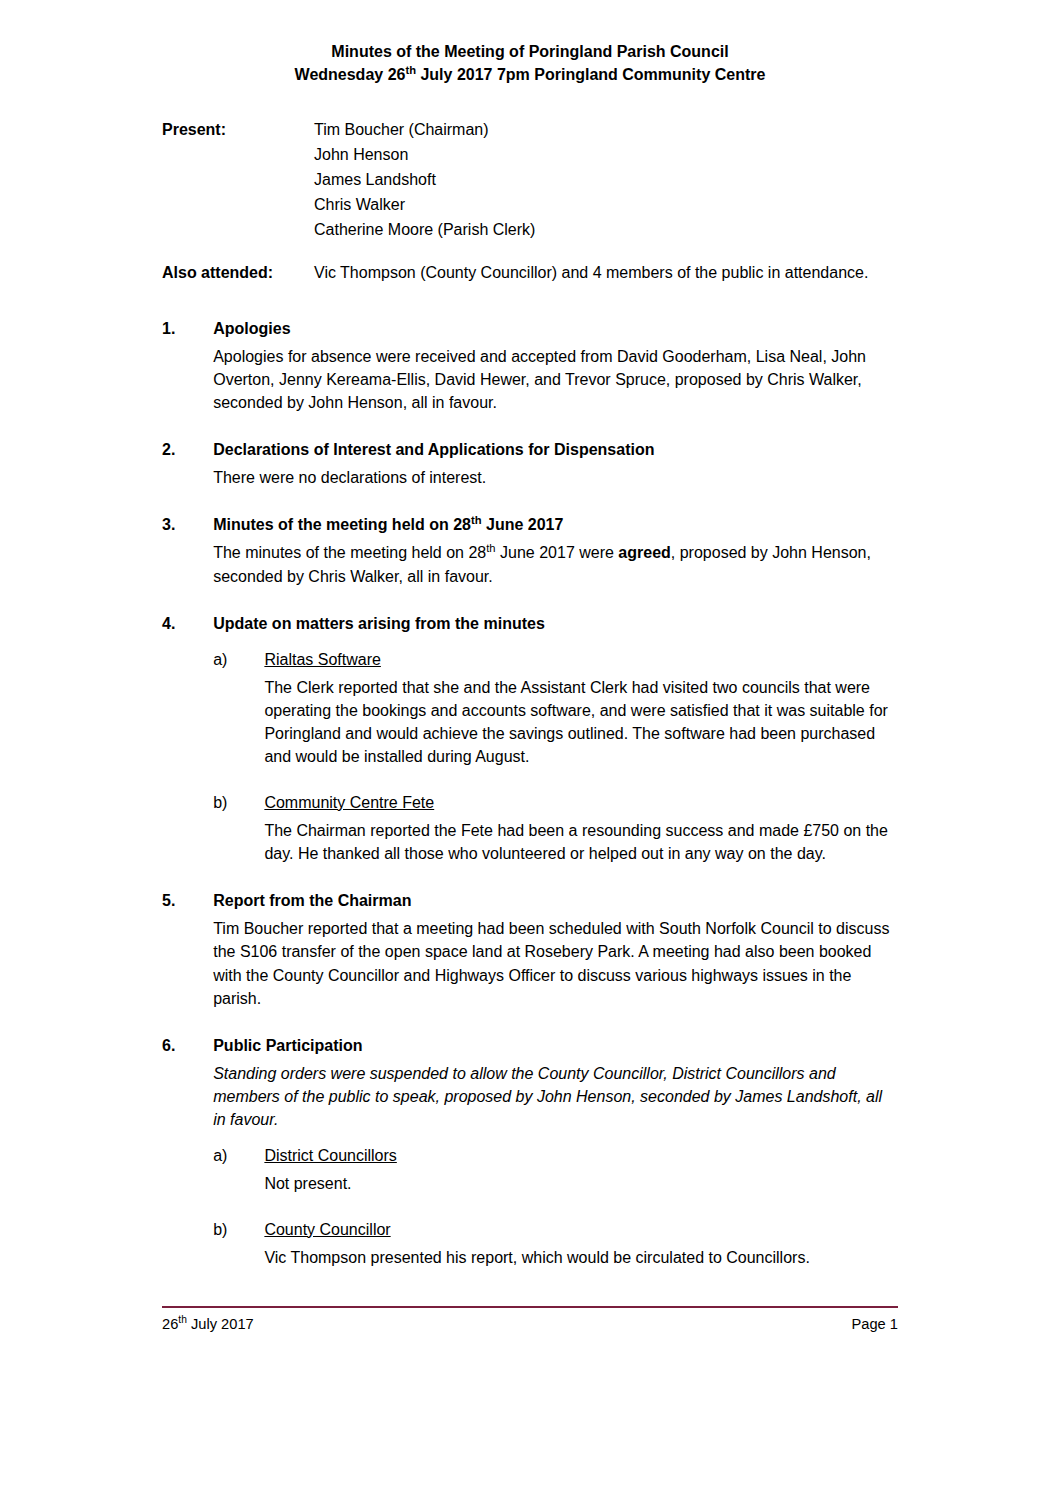Minutes of the Meeting of Poringland Parish Council
Wednesday 26th July 2017 7pm Poringland Community Centre
Present:
Tim Boucher (Chairman)
John Henson
James Landshoft
Chris Walker
Catherine Moore (Parish Clerk)
Also attended:
Vic Thompson (County Councillor) and 4 members of the public in attendance.
Apologies
Apologies for absence were received and accepted from David Gooderham, Lisa Neal, John Overton, Jenny Kereama-Ellis, David Hewer, and Trevor Spruce, proposed by Chris Walker, seconded by John Henson, all in favour.
Declarations of Interest and Applications for Dispensation
There were no declarations of interest.
Minutes of the meeting held on 28th June 2017
The minutes of the meeting held on 28th June 2017 were agreed, proposed by John Henson, seconded by Chris Walker, all in favour.
Update on matters arising from the minutes
Rialtas Software
The Clerk reported that she and the Assistant Clerk had visited two councils that were operating the bookings and accounts software, and were satisfied that it was suitable for Poringland and would achieve the savings outlined. The software had been purchased and would be installed during August.
Community Centre Fete
The Chairman reported the Fete had been a resounding success and made £750 on the day. He thanked all those who volunteered or helped out in any way on the day.
Report from the Chairman
Tim Boucher reported that a meeting had been scheduled with South Norfolk Council to discuss the S106 transfer of the open space land at Rosebery Park. A meeting had also been booked with the County Councillor and Highways Officer to discuss various highways issues in the parish.
Public Participation
Standing orders were suspended to allow the County Councillor, District Councillors and members of the public to speak, proposed by John Henson, seconded by James Landshoft, all in favour.
District Councillors
Not present.
County Councillor
Vic Thompson presented his report, which would be circulated to Councillors.
26th July 2017 Page 1